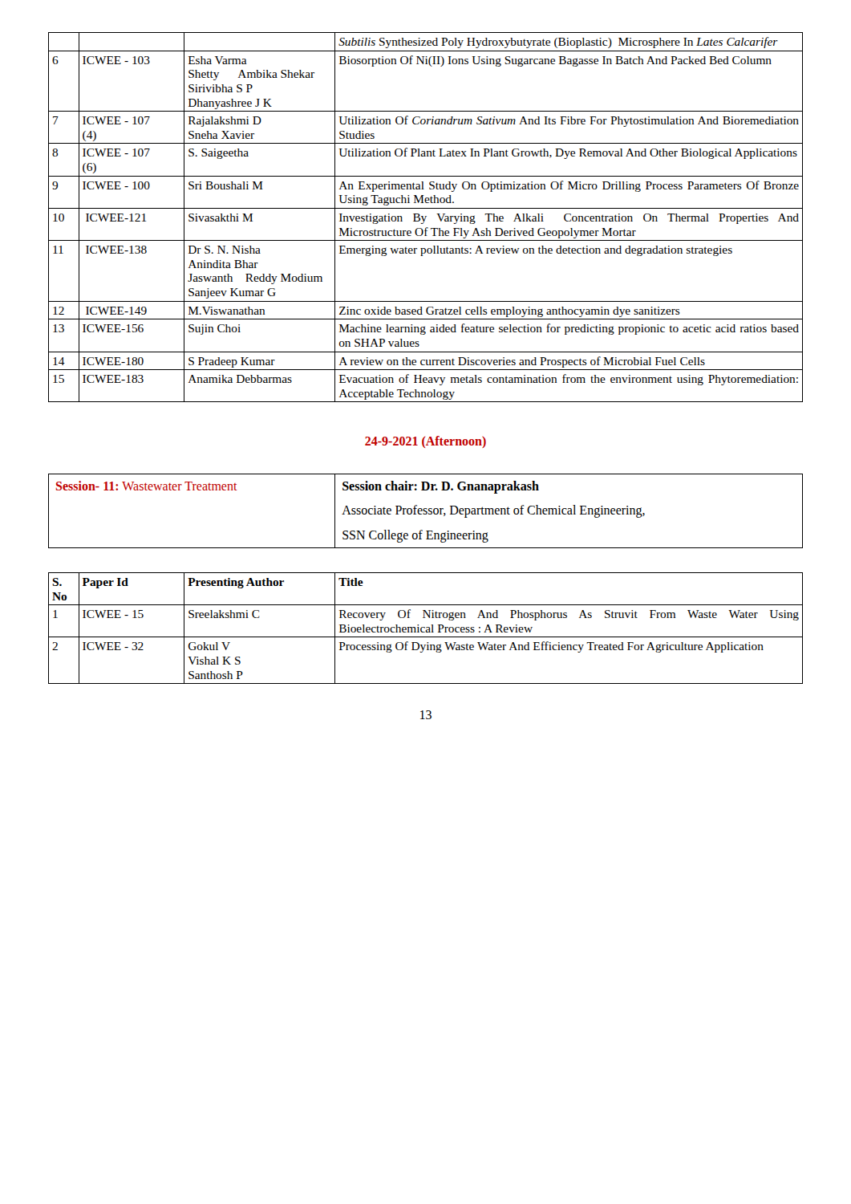| | | | Subtilis Synthesized Poly Hydroxybutyrate (Bioplastic) Microsphere In Lates Calcarifer |
| 6 | ICWEE - 103 | Esha Varma Shetty Ambika Shekar Sirivibha S P Dhanyashree J K | Biosorption Of Ni(II) Ions Using Sugarcane Bagasse In Batch And Packed Bed Column |
| 7 | ICWEE - 107 (4) | Rajalakshmi D Sneha Xavier | Utilization Of Coriandrum Sativum And Its Fibre For Phytostimulation And Bioremediation Studies |
| 8 | ICWEE - 107 (6) | S. Saigeetha | Utilization Of Plant Latex In Plant Growth, Dye Removal And Other Biological Applications |
| 9 | ICWEE - 100 | Sri Boushali M | An Experimental Study On Optimization Of Micro Drilling Process Parameters Of Bronze Using Taguchi Method. |
| 10 | ICWEE-121 | Sivasakthi M | Investigation By Varying The Alkali Concentration On Thermal Properties And Microstructure Of The Fly Ash Derived Geopolymer Mortar |
| 11 | ICWEE-138 | Dr S. N. Nisha Anindita Bhar Jaswanth Reddy Modium Sanjeev Kumar G | Emerging water pollutants: A review on the detection and degradation strategies |
| 12 | ICWEE-149 | M.Viswanathan | Zinc oxide based Gratzel cells employing anthocyamin dye sanitizers |
| 13 | ICWEE-156 | Sujin Choi | Machine learning aided feature selection for predicting propionic to acetic acid ratios based on SHAP values |
| 14 | ICWEE-180 | S Pradeep Kumar | A review on the current Discoveries and Prospects of Microbial Fuel Cells |
| 15 | ICWEE-183 | Anamika Debbarmas | Evacuation of Heavy metals contamination from the environment using Phytoremediation: Acceptable Technology |
24-9-2021 (Afternoon)
| Session- 11: Wastewater Treatment | Session chair: Dr. D. Gnanaprakash Associate Professor, Department of Chemical Engineering, SSN College of Engineering |
| S. No | Paper Id | Presenting Author | Title |
| 1 | ICWEE - 15 | Sreelakshmi C | Recovery Of Nitrogen And Phosphorus As Struvit From Waste Water Using Bioelectrochemical Process : A Review |
| 2 | ICWEE - 32 | Gokul V Vishal K S Santhosh P | Processing Of Dying Waste Water And Efficiency Treated For Agriculture Application |
13